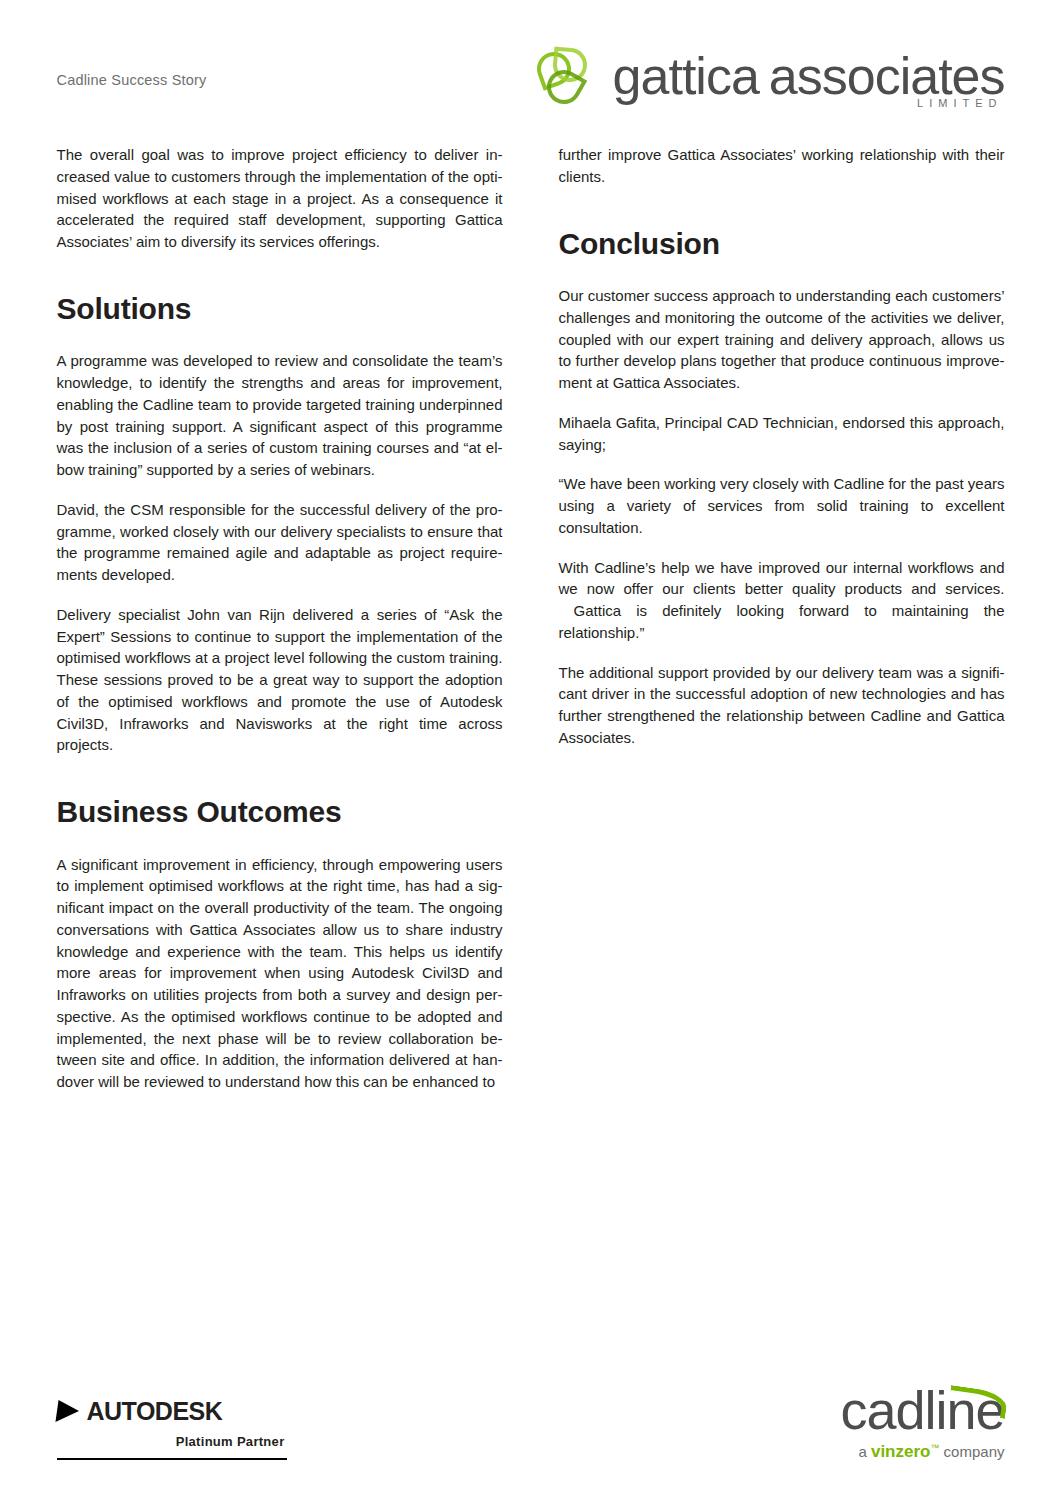Cadline Success Story
gattica associates LIMITED
The overall goal was to improve project efficiency to deliver increased value to customers through the implementation of the optimised workflows at each stage in a project. As a consequence it accelerated the required staff development, supporting Gattica Associates’ aim to diversify its services offerings.
Solutions
A programme was developed to review and consolidate the team’s knowledge, to identify the strengths and areas for improvement, enabling the Cadline team to provide targeted training underpinned by post training support. A significant aspect of this programme was the inclusion of a series of custom training courses and “at elbow training” supported by a series of webinars.
David, the CSM responsible for the successful delivery of the programme, worked closely with our delivery specialists to ensure that the programme remained agile and adaptable as project requirements developed.
Delivery specialist John van Rijn delivered a series of “Ask the Expert” Sessions to continue to support the implementation of the optimised workflows at a project level following the custom training. These sessions proved to be a great way to support the adoption of the optimised workflows and promote the use of Autodesk Civil3D, Infraworks and Navisworks at the right time across projects.
Business Outcomes
A significant improvement in efficiency, through empowering users to implement optimised workflows at the right time, has had a significant impact on the overall productivity of the team. The ongoing conversations with Gattica Associates allow us to share industry knowledge and experience with the team. This helps us identify more areas for improvement when using Autodesk Civil3D and Infraworks on utilities projects from both a survey and design perspective. As the optimised workflows continue to be adopted and implemented, the next phase will be to review collaboration between site and office. In addition, the information delivered at handover will be reviewed to understand how this can be enhanced to
further improve Gattica Associates’ working relationship with their clients.
Conclusion
Our customer success approach to understanding each customers’ challenges and monitoring the outcome of the activities we deliver, coupled with our expert training and delivery approach, allows us to further develop plans together that produce continuous improvement at Gattica Associates.
Mihaela Gafita, Principal CAD Technician, endorsed this approach, saying;
“We have been working very closely with Cadline for the past years using a variety of services from solid training to excellent consultation.
With Cadline’s help we have improved our internal workflows and we now offer our clients better quality products and services. Gattica is definitely looking forward to maintaining the relationship.”
The additional support provided by our delivery team was a significant driver in the successful adoption of new technologies and has further strengthened the relationship between Cadline and Gattica Associates.
AUTODESK
Platinum Partner
cadline
a vinzero™ company